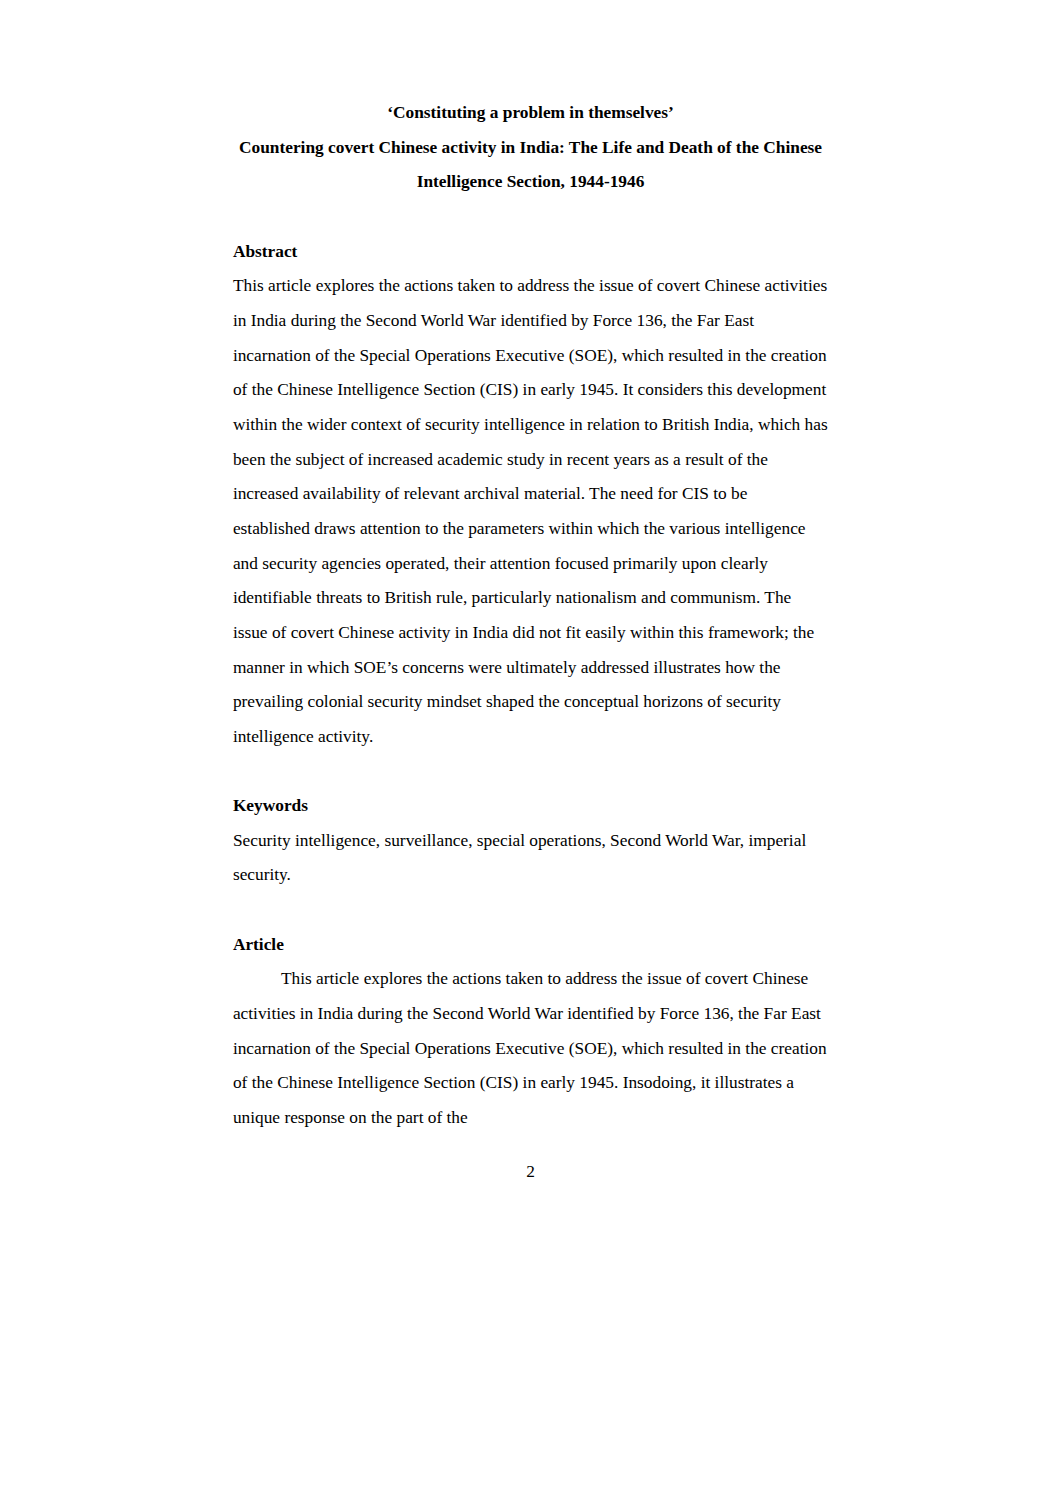‘Constituting a problem in themselves’ Countering covert Chinese activity in India: The Life and Death of the Chinese Intelligence Section, 1944-1946
Abstract
This article explores the actions taken to address the issue of covert Chinese activities in India during the Second World War identified by Force 136, the Far East incarnation of the Special Operations Executive (SOE), which resulted in the creation of the Chinese Intelligence Section (CIS) in early 1945. It considers this development within the wider context of security intelligence in relation to British India, which has been the subject of increased academic study in recent years as a result of the increased availability of relevant archival material. The need for CIS to be established draws attention to the parameters within which the various intelligence and security agencies operated, their attention focused primarily upon clearly identifiable threats to British rule, particularly nationalism and communism. The issue of covert Chinese activity in India did not fit easily within this framework; the manner in which SOE’s concerns were ultimately addressed illustrates how the prevailing colonial security mindset shaped the conceptual horizons of security intelligence activity.
Keywords
Security intelligence, surveillance, special operations, Second World War, imperial security.
Article
This article explores the actions taken to address the issue of covert Chinese activities in India during the Second World War identified by Force 136, the Far East incarnation of the Special Operations Executive (SOE), which resulted in the creation of the Chinese Intelligence Section (CIS) in early 1945. Insodoing, it illustrates a unique response on the part of the
2